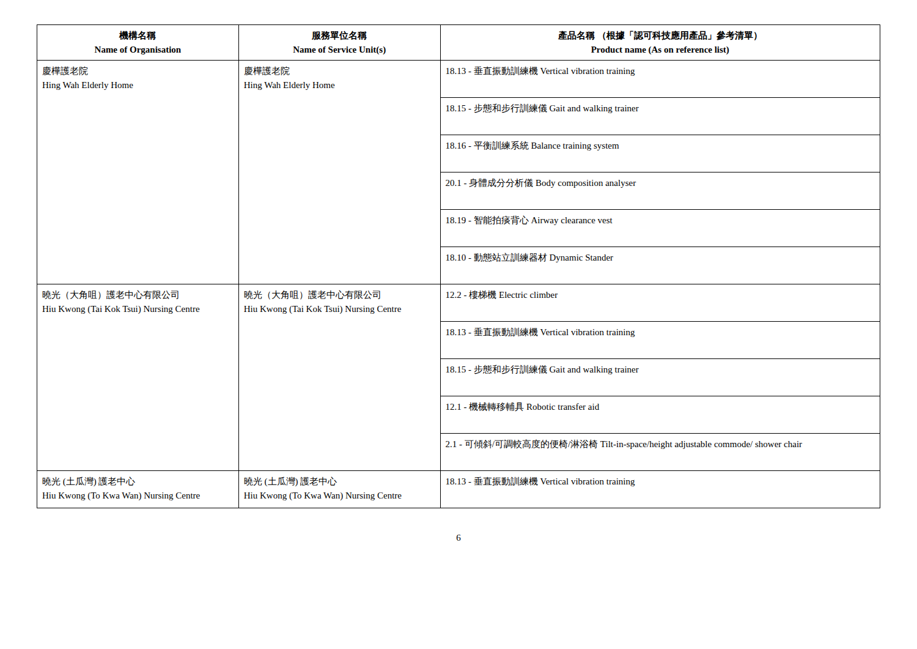| 機構名稱 Name of Organisation | 服務單位名稱 Name of Service Unit(s) | 產品名稱 （根據「認可科技應用產品」參考清單） Product name (As on reference list) |
| --- | --- | --- |
| 慶樺護老院 Hing Wah Elderly Home | 慶樺護老院 Hing Wah Elderly Home | 18.13 - 垂直振動訓練機 Vertical vibration training |
| 18.15 - 步態和步行訓練儀 Gait and walking trainer |
| 18.16 - 平衡訓練系統 Balance training system |
| 20.1 - 身體成分分析儀 Body composition analyser |
| 18.19 - 智能拍痰背心 Airway clearance vest |
| 18.10 - 動態站立訓練器材 Dynamic Stander |
| 曉光（大角咀）護老中心有限公司 Hiu Kwong (Tai Kok Tsui) Nursing Centre | 曉光（大角咀）護老中心有限公司 Hiu Kwong (Tai Kok Tsui) Nursing Centre | 12.2 - 樓梯機 Electric climber |
| 18.13 - 垂直振動訓練機 Vertical vibration training |
| 18.15 - 步態和步行訓練儀 Gait and walking trainer |
| 12.1 - 機械轉移輔具 Robotic transfer aid |
| 2.1 - 可傾斜/可調較高度的便椅/淋浴椅 Tilt-in-space/height adjustable commode/ shower chair |
| 曉光 (土瓜灣) 護老中心 Hiu Kwong (To Kwa Wan) Nursing Centre | 曉光 (土瓜灣) 護老中心 Hiu Kwong (To Kwa Wan) Nursing Centre | 18.13 - 垂直振動訓練機 Vertical vibration training |
6